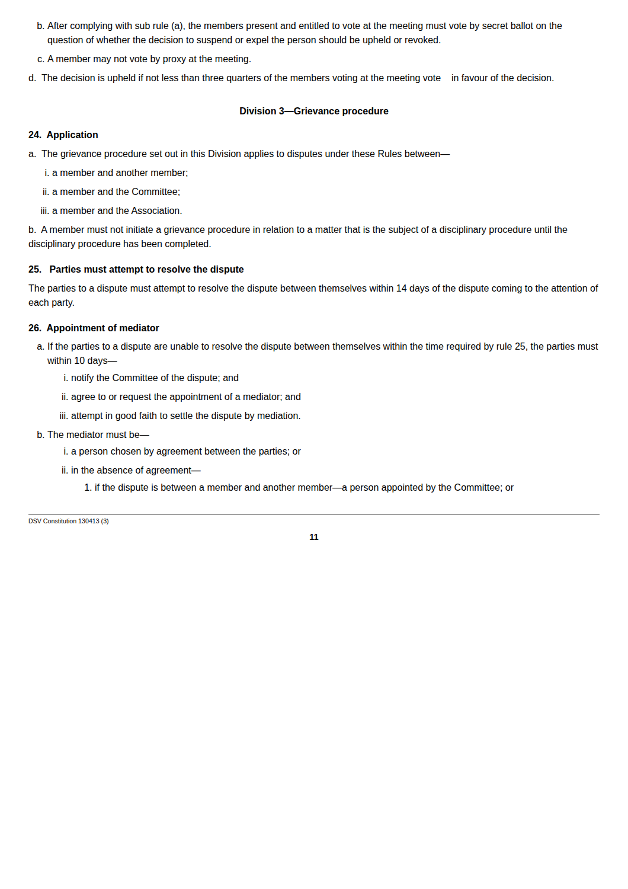After complying with sub rule (a), the members present and entitled to vote at the meeting must vote by secret ballot on the question of whether the decision to suspend or expel the person should be upheld or revoked.
A member may not vote by proxy at the meeting.
d. The decision is upheld if not less than three quarters of the members voting at the meeting vote in favour of the decision.
Division 3—Grievance procedure
24. Application
a. The grievance procedure set out in this Division applies to disputes under these Rules between—
a member and another member;
a member and the Committee;
a member and the Association.
b. A member must not initiate a grievance procedure in relation to a matter that is the subject of a disciplinary procedure until the disciplinary procedure has been completed.
25. Parties must attempt to resolve the dispute
The parties to a dispute must attempt to resolve the dispute between themselves within 14 days of the dispute coming to the attention of each party.
26. Appointment of mediator
If the parties to a dispute are unable to resolve the dispute between themselves within the time required by rule 25, the parties must within 10 days—
notify the Committee of the dispute; and
agree to or request the appointment of a mediator; and
attempt in good faith to settle the dispute by mediation.
The mediator must be—
a person chosen by agreement between the parties; or
in the absence of agreement—
if the dispute is between a member and another member—a person appointed by the Committee; or
DSV Constitution 130413 (3)
11